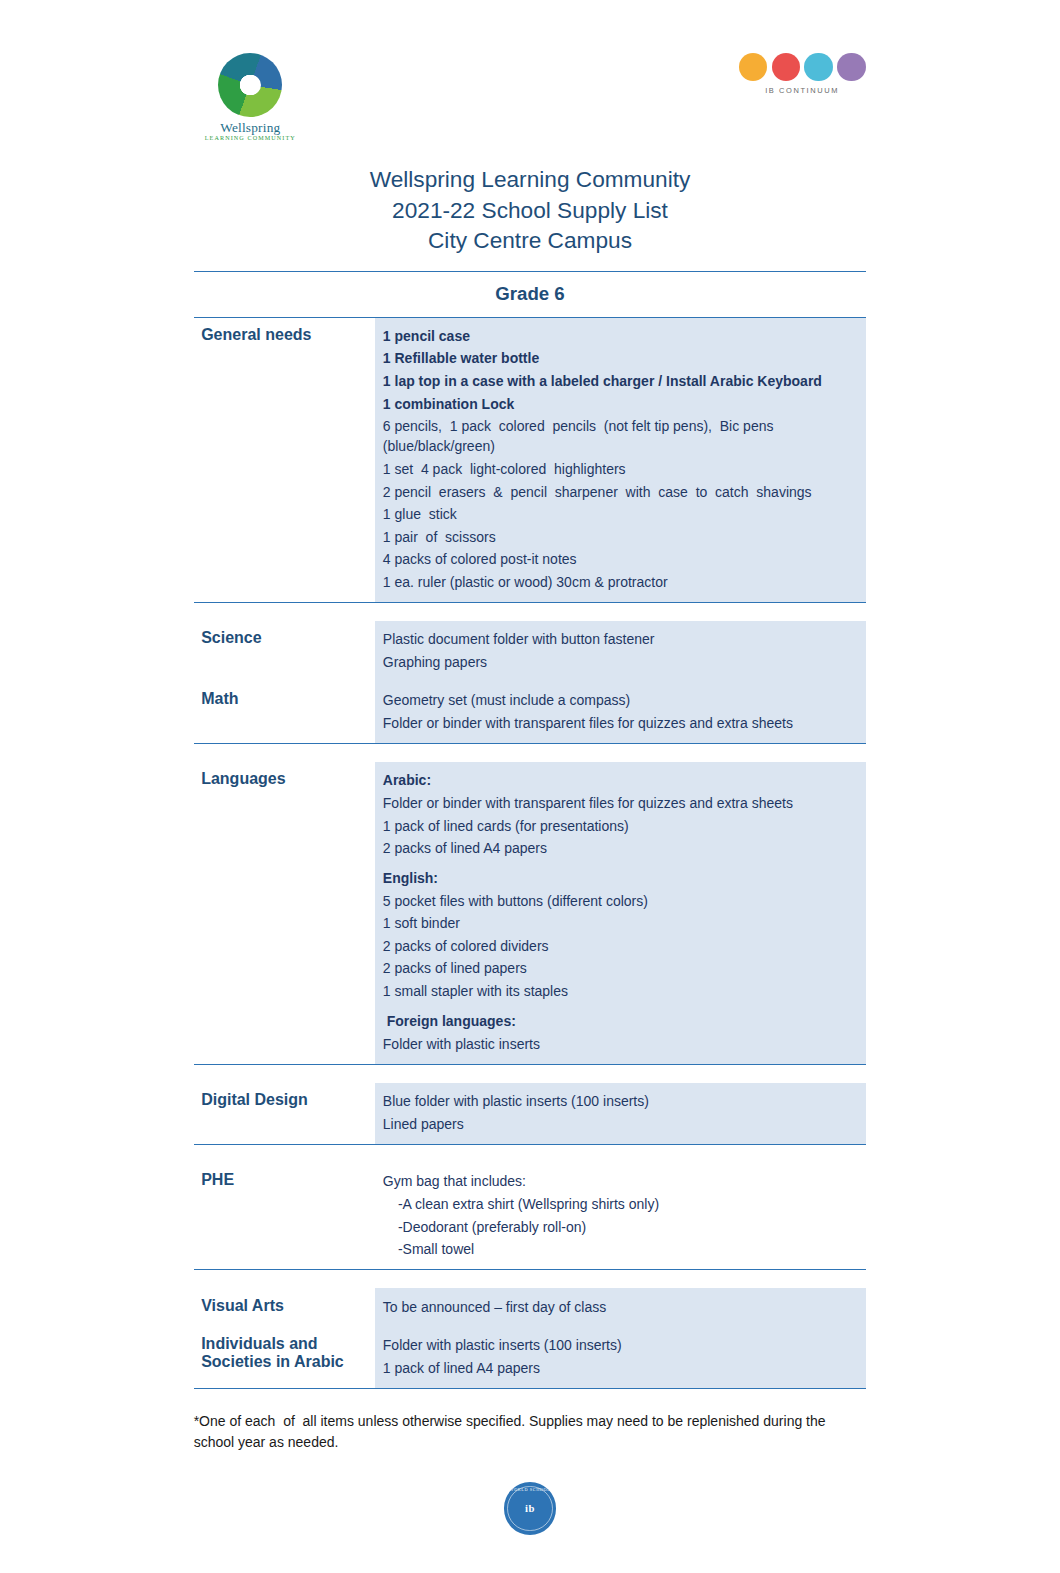Wellspring Learning Community
IB Continuum
Wellspring Learning Community 2021-22 School Supply List City Centre Campus
Grade 6
| General needs | 1 pencil case 1 Refillable water bottle 1 lap top in a case with a labeled charger / Install Arabic Keyboard 1 combination Lock 6 pencils, 1 pack colored pencils (not felt tip pens), Bic pens (blue/black/green) 1 set 4 pack light-colored highlighters 2 pencil erasers & pencil sharpener with case to catch shavings 1 glue stick 1 pair of scissors 4 packs of colored post-it notes 1 ea. ruler (plastic or wood) 30cm & protractor |
| Science | Plastic document folder with button fastener Graphing papers |
| Math | Geometry set (must include a compass) Folder or binder with transparent files for quizzes and extra sheets |
| Languages | Arabic: Folder or binder with transparent files for quizzes and extra sheets 1 pack of lined cards (for presentations) 2 packs of lined A4 papers English: 5 pocket files with buttons (different colors) 1 soft binder 2 packs of colored dividers 2 packs of lined papers 1 small stapler with its staples Foreign languages: Folder with plastic inserts |
| Digital Design | Blue folder with plastic inserts (100 inserts) Lined papers |
| PHE | Gym bag that includes: -A clean extra shirt (Wellspring shirts only) -Deodorant (preferably roll-on) -Small towel |
| Visual Arts | To be announced – first day of class |
| Individuals and Societies in Arabic | Folder with plastic inserts (100 inserts) 1 pack of lined A4 papers |
*One of each of all items unless otherwise specified. Supplies may need to be replenished during the school year as needed.
ib